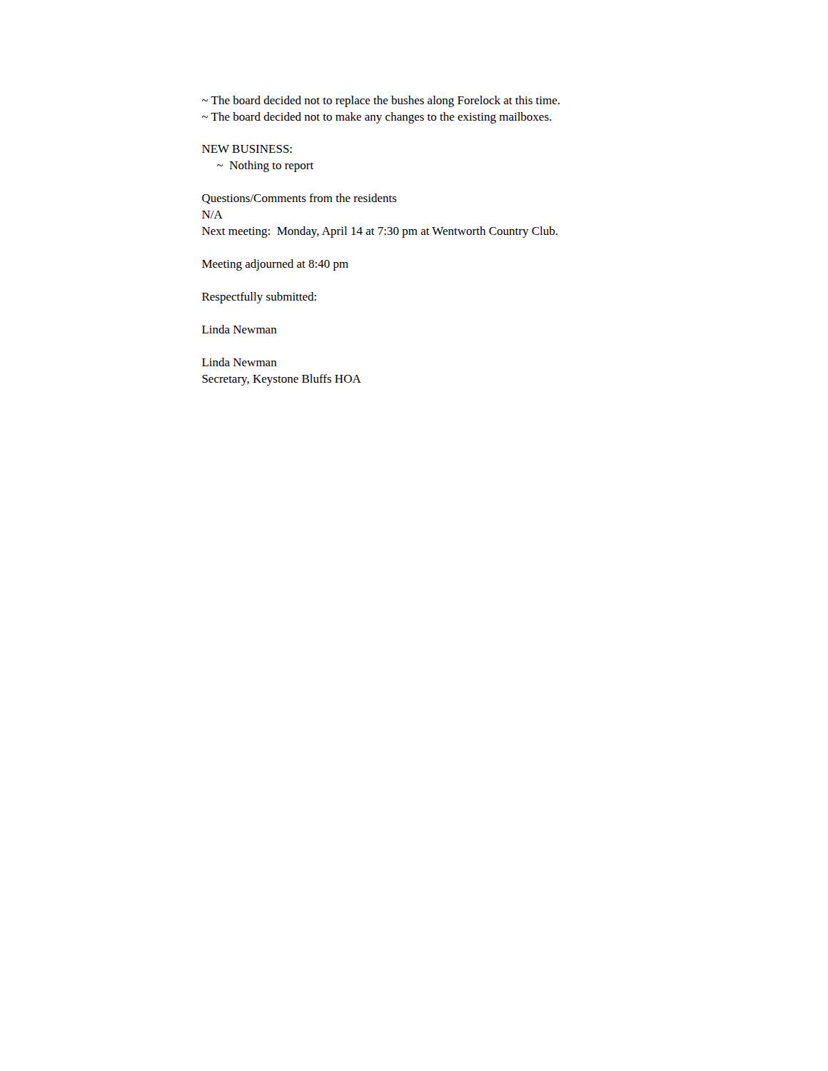~ The board decided not to replace the bushes along Forelock at this time.
~ The board decided not to make any changes to the existing mailboxes.
NEW BUSINESS:
~ Nothing to report
Questions/Comments from the residents
N/A
Next meeting: Monday, April 14 at 7:30 pm at Wentworth Country Club.
Meeting adjourned at 8:40 pm
Respectfully submitted:
Linda Newman
Linda Newman
Secretary, Keystone Bluffs HOA